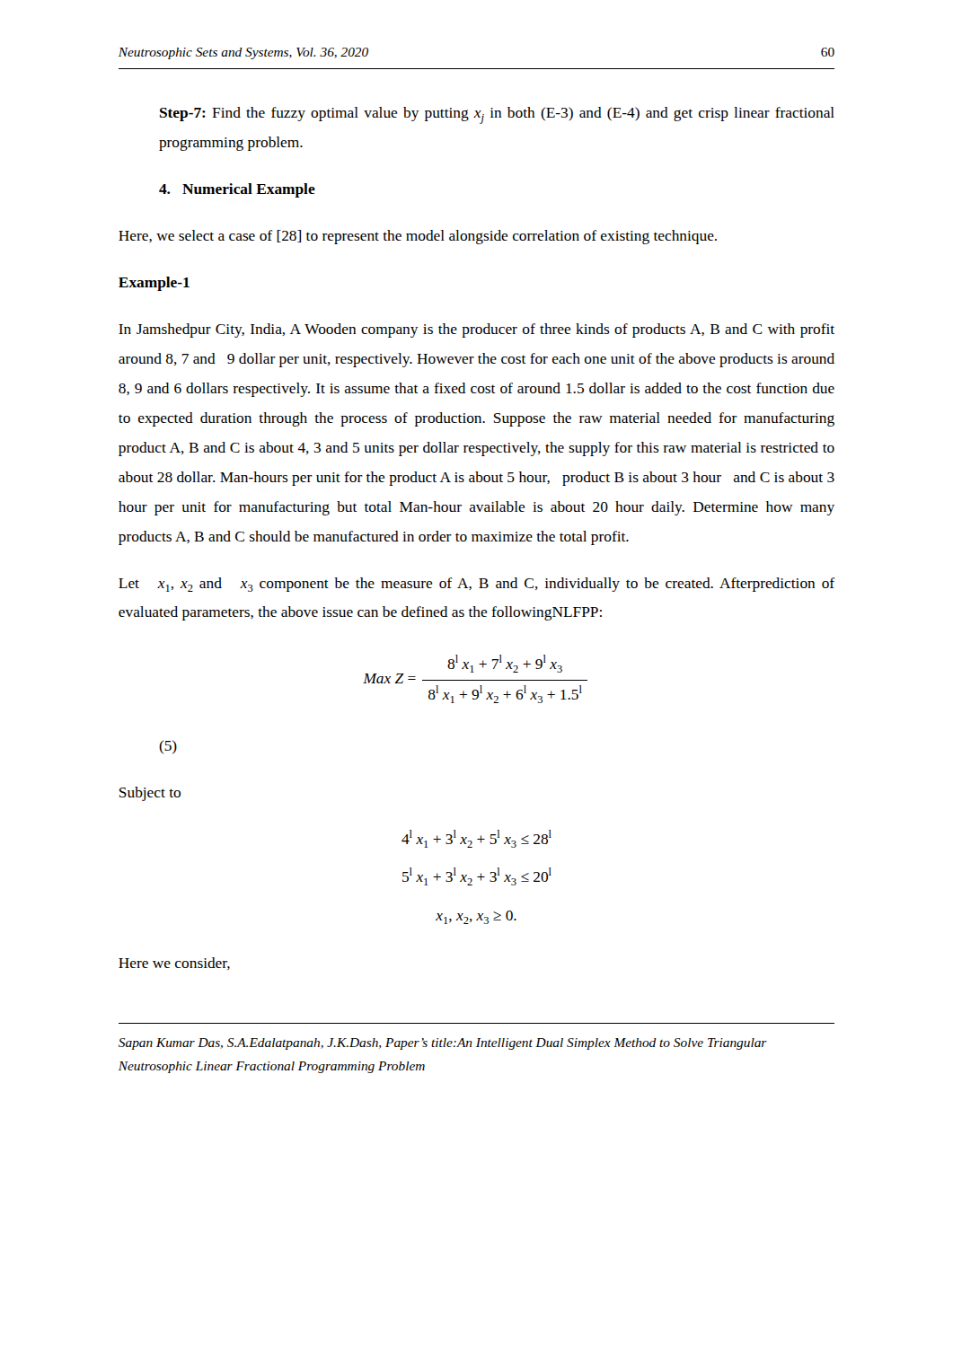Neutrosophic Sets and Systems, Vol. 36, 2020 60
Step-7: Find the fuzzy optimal value by putting xj in both (E-3) and (E-4) and get crisp linear fractional programming problem.
4. Numerical Example
Here, we select a case of [28] to represent the model alongside correlation of existing technique.
Example-1
In Jamshedpur City, India, A Wooden company is the producer of three kinds of products A, B and C with profit around 8, 7 and 9 dollar per unit, respectively. However the cost for each one unit of the above products is around 8, 9 and 6 dollars respectively. It is assume that a fixed cost of around 1.5 dollar is added to the cost function due to expected duration through the process of production. Suppose the raw material needed for manufacturing product A, B and C is about 4, 3 and 5 units per dollar respectively, the supply for this raw material is restricted to about 28 dollar. Man-hours per unit for the product A is about 5 hour, product B is about 3 hour and C is about 3 hour per unit for manufacturing but total Man-hour available is about 20 hour daily. Determine how many products A, B and C should be manufactured in order to maximize the total profit.
Let x1, x2 and x3 component be the measure of A, B and C, individually to be created. Afterprediction of evaluated parameters, the above issue can be defined as the followingNLFPP:
Max Z = 8l x1 + 7l x2 + 9l x3 8l x1 + 9l x2 + 6l x3 + 1.5l
(5)
Subject to
4l x1 + 3l x2 + 5l x3 ≤ 28l
5l x1 + 3l x2 + 3l x3 ≤ 20l
x1, x2, x3 ≥ 0.
Here we consider,
Sapan Kumar Das, S.A.Edalatpanah, J.K.Dash, Paper’s title:An Intelligent Dual Simplex Method to Solve Triangular Neutrosophic Linear Fractional Programming Problem